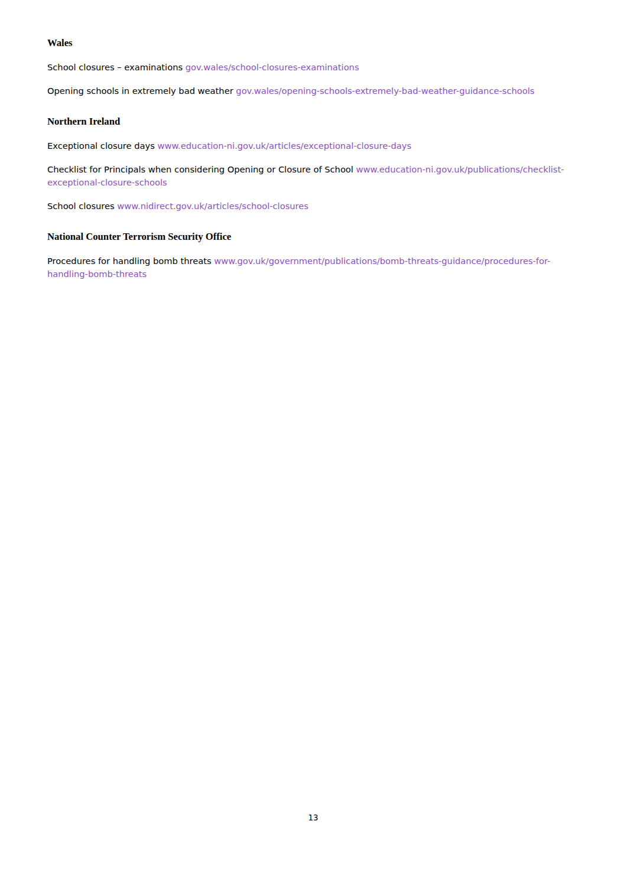Wales
School closures – examinations gov.wales/school-closures-examinations
Opening schools in extremely bad weather gov.wales/opening-schools-extremely-bad-weather-guidance-schools
Northern Ireland
Exceptional closure days www.education-ni.gov.uk/articles/exceptional-closure-days
Checklist for Principals when considering Opening or Closure of School www.education-ni.gov.uk/publications/checklist-exceptional-closure-schools
School closures www.nidirect.gov.uk/articles/school-closures
National Counter Terrorism Security Office
Procedures for handling bomb threats www.gov.uk/government/publications/bomb-threats-guidance/procedures-for-handling-bomb-threats
13